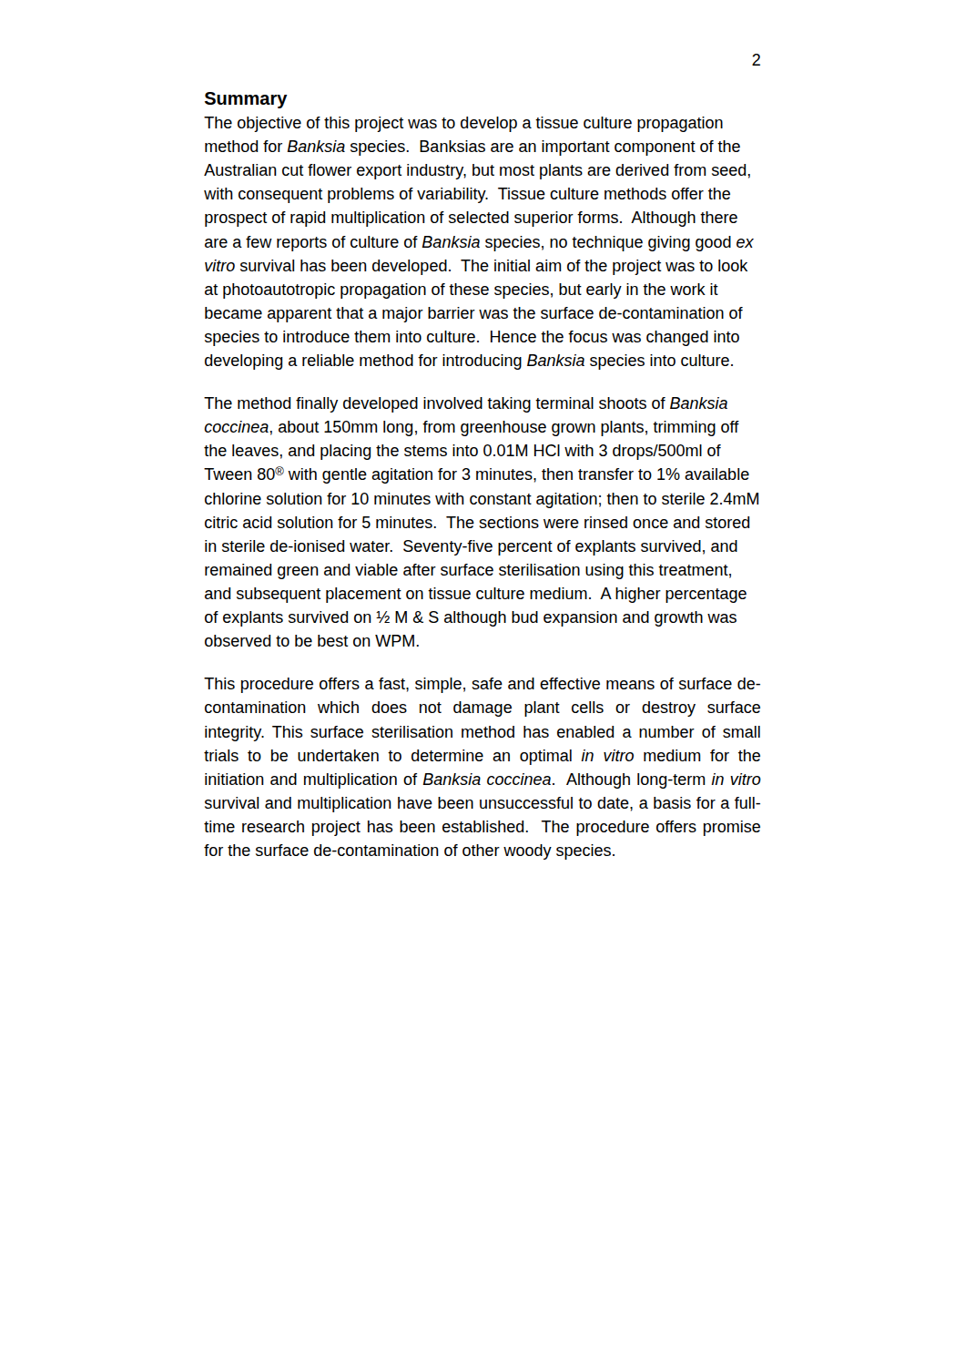2
Summary
The objective of this project was to develop a tissue culture propagation method for Banksia species. Banksias are an important component of the Australian cut flower export industry, but most plants are derived from seed, with consequent problems of variability. Tissue culture methods offer the prospect of rapid multiplication of selected superior forms. Although there are a few reports of culture of Banksia species, no technique giving good ex vitro survival has been developed. The initial aim of the project was to look at photoautotropic propagation of these species, but early in the work it became apparent that a major barrier was the surface de-contamination of species to introduce them into culture. Hence the focus was changed into developing a reliable method for introducing Banksia species into culture.
The method finally developed involved taking terminal shoots of Banksia coccinea, about 150mm long, from greenhouse grown plants, trimming off the leaves, and placing the stems into 0.01M HCl with 3 drops/500ml of Tween 80® with gentle agitation for 3 minutes, then transfer to 1% available chlorine solution for 10 minutes with constant agitation; then to sterile 2.4mM citric acid solution for 5 minutes. The sections were rinsed once and stored in sterile de-ionised water. Seventy-five percent of explants survived, and remained green and viable after surface sterilisation using this treatment, and subsequent placement on tissue culture medium. A higher percentage of explants survived on ½ M & S although bud expansion and growth was observed to be best on WPM.
This procedure offers a fast, simple, safe and effective means of surface de-contamination which does not damage plant cells or destroy surface integrity. This surface sterilisation method has enabled a number of small trials to be undertaken to determine an optimal in vitro medium for the initiation and multiplication of Banksia coccinea. Although long-term in vitro survival and multiplication have been unsuccessful to date, a basis for a full-time research project has been established. The procedure offers promise for the surface de-contamination of other woody species.